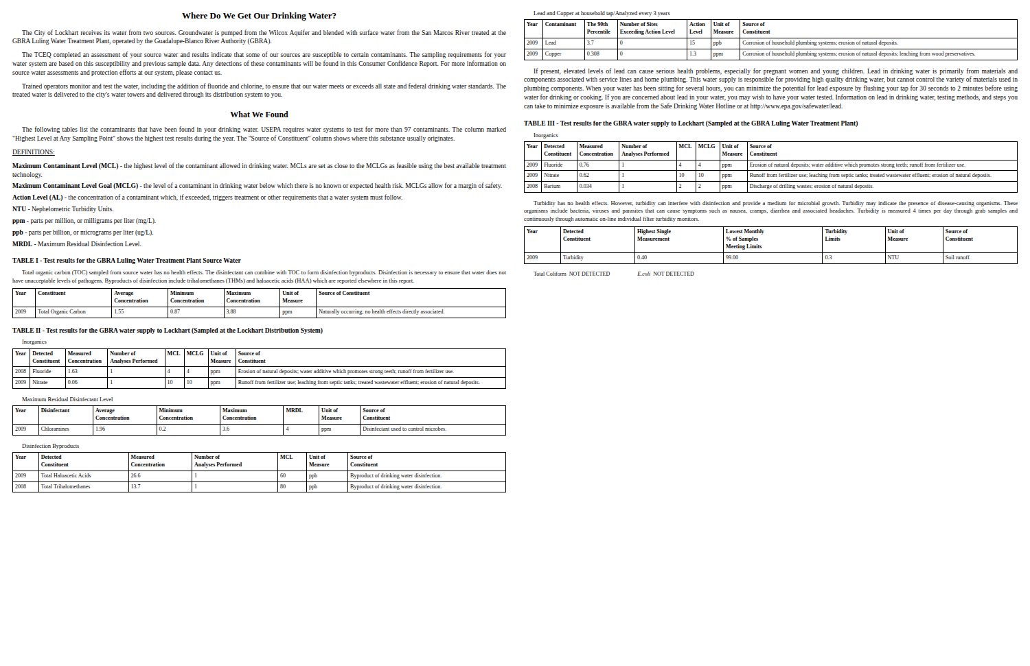Where Do We Get Our Drinking Water?
The City of Lockhart receives its water from two sources. Groundwater is pumped from the Wilcox Aquifer and blended with surface water from the San Marcos River treated at the GBRA Luling Water Treatment Plant, operated by the Guadalupe-Blanco River Authority (GBRA).
The TCEQ completed an assessment of your source water and results indicate that some of our sources are susceptible to certain contaminants. The sampling requirements for your water system are based on this susceptibility and previous sample data. Any detections of these contaminants will be found in this Consumer Confidence Report. For more information on source water assessments and protection efforts at our system, please contact us.
Trained operators monitor and test the water, including the addition of fluoride and chlorine, to ensure that our water meets or exceeds all state and federal drinking water standards. The treated water is delivered to the city's water towers and delivered through its distribution system to you.
What We Found
The following tables list the contaminants that have been found in your drinking water. USEPA requires water systems to test for more than 97 contaminants. The column marked "Highest Level at Any Sampling Point" shows the highest test results during the year. The "Source of Constituent" column shows where this substance usually originates.
DEFINITIONS:
Maximum Contaminant Level (MCL) - the highest level of the contaminant allowed in drinking water. MCLs are set as close to the MCLGs as feasible using the best available treatment technology.
Maximum Contaminant Level Goal (MCLG) - the level of a contaminant in drinking water below which there is no known or expected health risk. MCLGs allow for a margin of safety.
Action Level (AL) - the concentration of a contaminant which, if exceeded, triggers treatment or other requirements that a water system must follow.
NTU - Nephelometric Turbidity Units.
ppm - parts per million, or milligrams per liter (mg/L).
ppb - parts per billion, or micrograms per liter (ug/L).
MRDL - Maximum Residual Disinfection Level.
TABLE I - Test results for the GBRA Luling Water Treatment Plant Source Water
Total organic carbon (TOC) sampled from source water has no health effects. The disinfectant can combine with TOC to form disinfection byproducts. Disinfection is necessary to ensure that water does not have unacceptable levels of pathogens. Byproducts of disinfection include trihalomethanes (THMs) and haloacetic acids (HAA) which are reported elsewhere in this report.
| Year | Constituent | Average Concentration | Minimum Concentration | Maximum Concentration | Unit of Measure | Source of Constituent |
| --- | --- | --- | --- | --- | --- | --- |
| 2009 | Total Organic Carbon | 1.55 | 0.87 | 3.88 | ppm | Naturally occurring; no health effects directly associated. |
TABLE II - Test results for the GBRA water supply to Lockhart (Sampled at the Lockhart Distribution System)
Inorganics
| Year | Detected Constituent | Measured Concentration | Number of Analyses Performed | MCL | MCLG | Unit of Measure | Source of Constituent |
| --- | --- | --- | --- | --- | --- | --- | --- |
| 2008 | Fluoride | 1.63 | 1 | 4 | 4 | ppm | Erosion of natural deposits; water additive which promotes strong teeth; runoff from fertilizer use. |
| 2009 | Nitrate | 0.06 | 1 | 10 | 10 | ppm | Runoff from fertilizer use; leaching from septic tanks; treated wastewater effluent; erosion of natural deposits. |
Maximum Residual Disinfectant Level
| Year | Disinfectant | Average Concentration | Minimum Concentration | Maximum Concentration | MRDL | Unit of Measure | Source of Constituent |
| --- | --- | --- | --- | --- | --- | --- | --- |
| 2009 | Chloramines | 1.96 | 0.2 | 3.6 | 4 | ppm | Disinfectant used to control microbes. |
Disinfection Byproducts
| Year | Detected Constituent | Measured Concentration | Number of Analyses Performed | MCL | Unit of Measure | Source of Constituent |
| --- | --- | --- | --- | --- | --- | --- |
| 2009 | Total Haloacetic Acids | 26.6 | 1 | 60 | ppb | Byproduct of drinking water disinfection. |
| 2008 | Total Trihalomethanes | 13.7 | 1 | 80 | ppb | Byproduct of drinking water disinfection. |
Lead and Copper at household tap/Analyzed every 3 years
| Year | Contaminant | The 90th Percentile | Number of Sites Exceeding Action Level | Action Level | Unit of Measure | Source of Constituent |
| --- | --- | --- | --- | --- | --- | --- |
| 2009 | Lead | 3.7 | 0 | 15 | ppb | Corrosion of household plumbing systems; erosion of natural deposits. |
| 2009 | Copper | 0.308 | 0 | 1.3 | ppm | Corrosion of household plumbing systems; erosion of natural deposits; leaching from wood preservatives. |
If present, elevated levels of lead can cause serious health problems, especially for pregnant women and young children. Lead in drinking water is primarily from materials and components associated with service lines and home plumbing. This water supply is responsible for providing high quality drinking water, but cannot control the variety of materials used in plumbing components. When your water has been sitting for several hours, you can minimize the potential for lead exposure by flushing your tap for 30 seconds to 2 minutes before using water for drinking or cooking. If you are concerned about lead in your water, you may wish to have your water tested. Information on lead in drinking water, testing methods, and steps you can take to minimize exposure is available from the Safe Drinking Water Hotline or at http://www.epa.gov/safewater/lead.
TABLE III - Test results for the GBRA water supply to Lockhart (Sampled at the GBRA Luling Water Treatment Plant)
Inorganics
| Year | Detected Constituent | Measured Concentration | Number of Analyses Performed | MCL | MCLG | Unit of Measure | Source of Constituent |
| --- | --- | --- | --- | --- | --- | --- | --- |
| 2009 | Fluoride | 0.76 | 1 | 4 | 4 | ppm | Erosion of natural deposits; water additive which promotes strong teeth; runoff from fertilizer use. |
| 2009 | Nitrate | 0.62 | 1 | 10 | 10 | ppm | Runoff from fertilizer use; leaching from septic tanks; treated wastewater effluent; erosion of natural deposits. |
| 2008 | Barium | 0.034 | 1 | 2 | 2 | ppm | Discharge of drilling wastes; erosion of natural deposits. |
Turbidity has no health effects. However, turbidity can interfere with disinfection and provide a medium for microbial growth. Turbidity may indicate the presence of disease-causing organisms. These organisms include bacteria, viruses and parasites that can cause symptoms such as nausea, cramps, diarrhea and associated headaches. Turbidity is measured 4 times per day through grab samples and continuously through automatic on-line individual filter turbidity monitors.
| Year | Detected Constituent | Highest Single Measurement | Lowest Monthly % of Samples Meeting Limits | Turbidity Limits | Unit of Measure | Source of Constituent |
| --- | --- | --- | --- | --- | --- | --- |
| 2009 | Turbidity | 0.40 | 99.00 | 0.3 | NTU | Soil runoff. |
Total Coliform NOT DETECTED E.coli NOT DETECTED